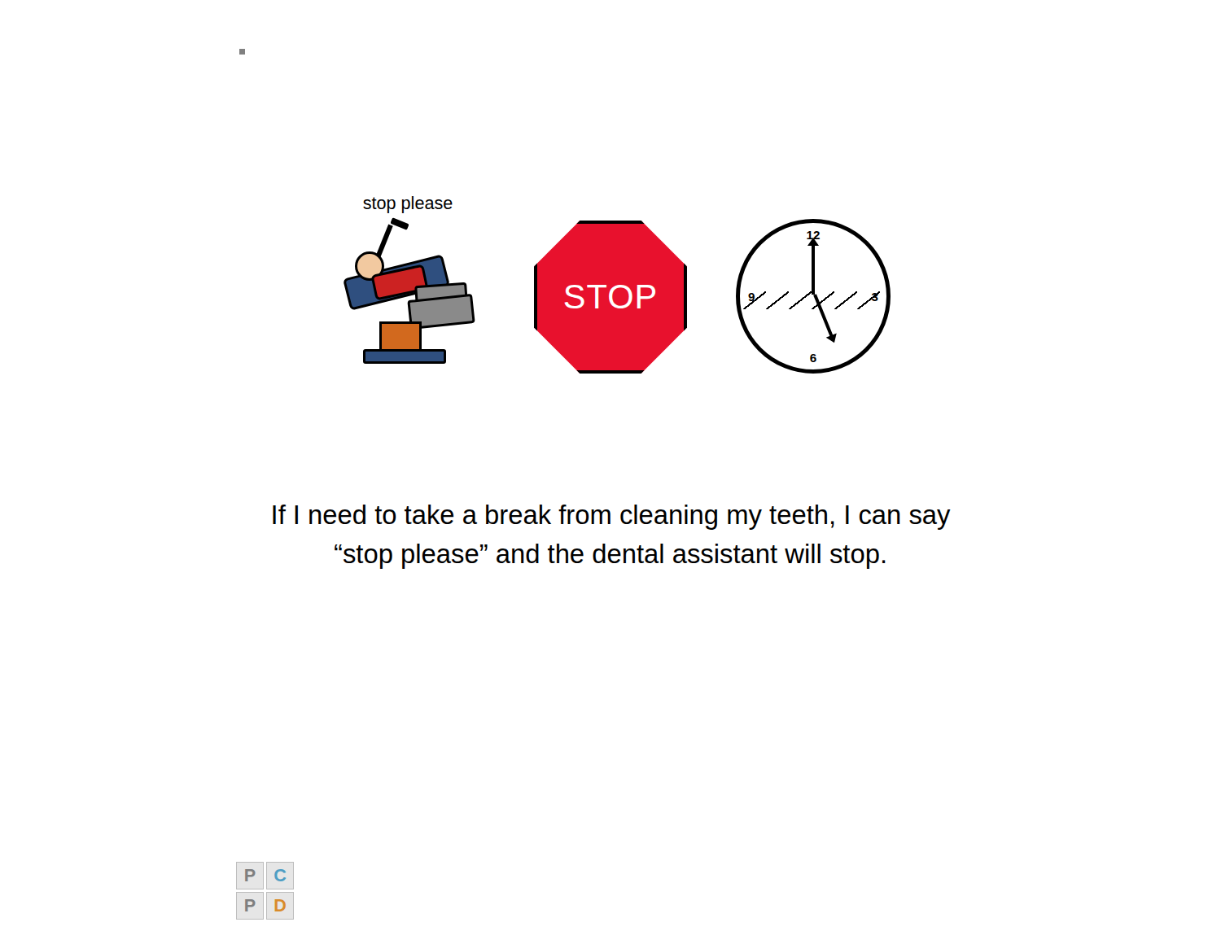stop please
STOP
12 3 6 9
If I need to take a break from cleaning my teeth, I can say “stop please” and the dental assistant will stop.
P
C
P
D